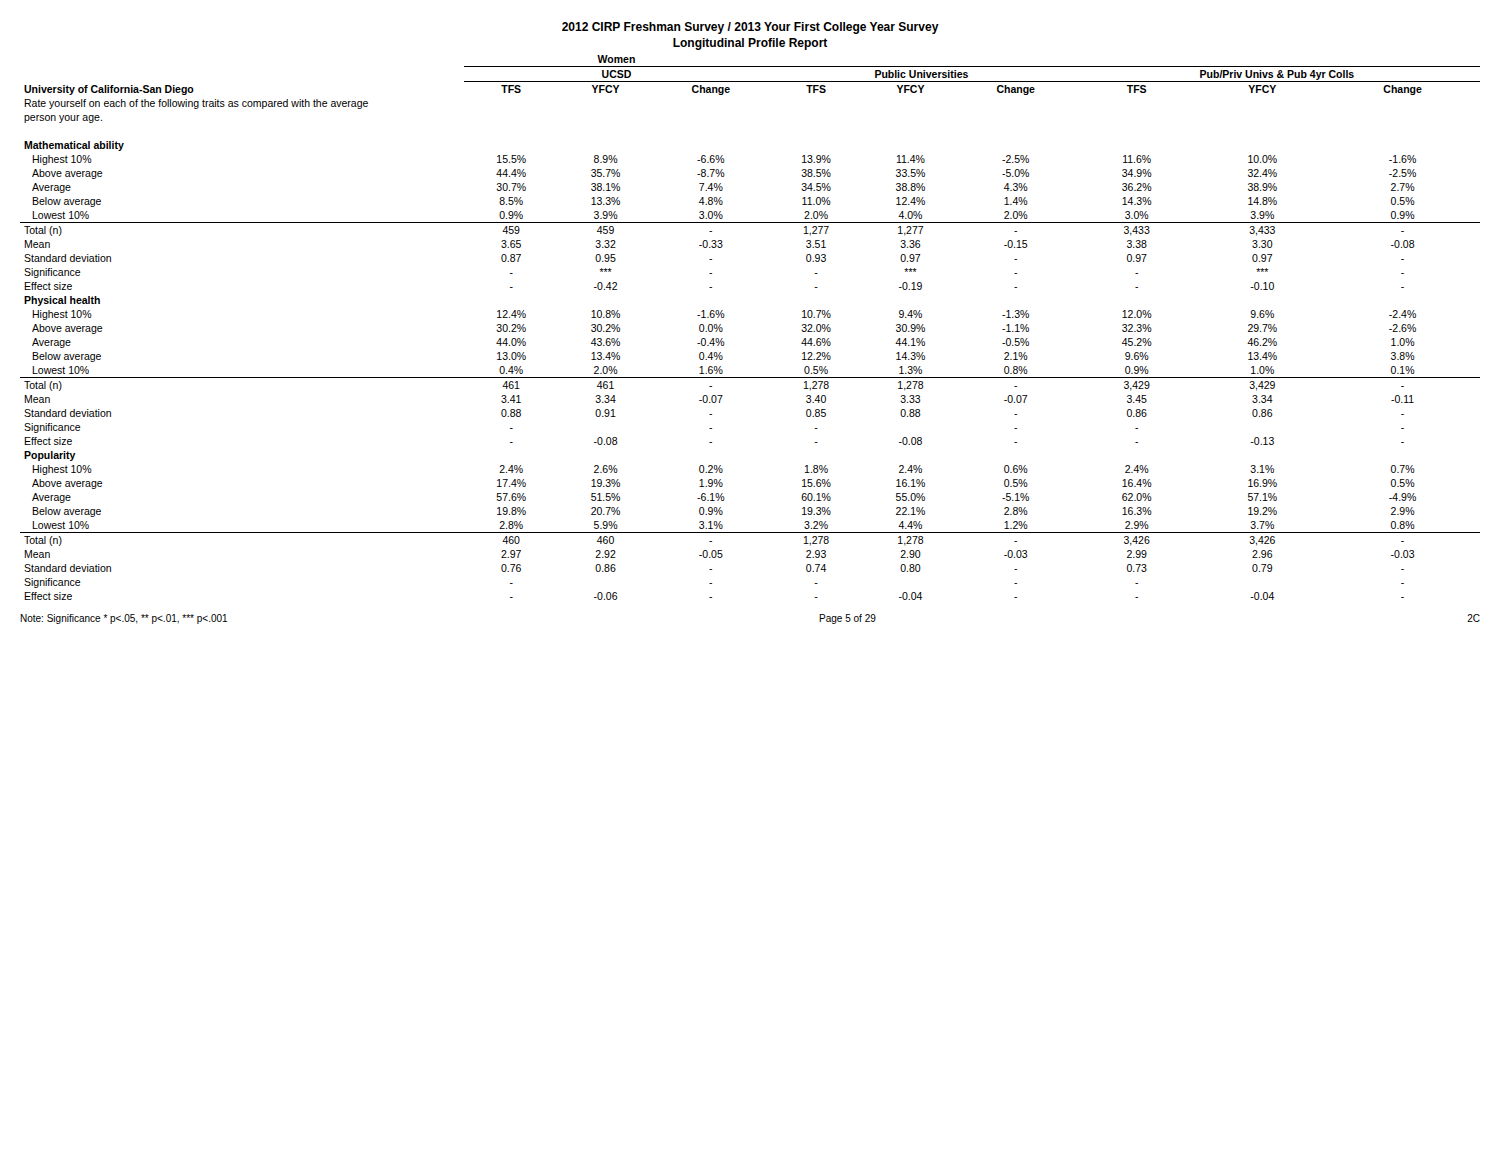2012 CIRP Freshman Survey / 2013 Your First College Year Survey
Longitudinal Profile Report
| | Women | | |
| --- | --- | --- | --- |
| | UCSD | Public Universities | Pub/Priv Univs & Pub 4yr Colls |
| University of California-San Diego | TFS | YFCY | Change | TFS | YFCY | Change | TFS | YFCY | Change |
| Rate yourself on each of the following traits as compared with the average |
| person your age. |
| Mathematical ability | |
| Highest 10% | 15.5% | 8.9% | -6.6% | 13.9% | 11.4% | -2.5% | 11.6% | 10.0% | -1.6% |
| Above average | 44.4% | 35.7% | -8.7% | 38.5% | 33.5% | -5.0% | 34.9% | 32.4% | -2.5% |
| Average | 30.7% | 38.1% | 7.4% | 34.5% | 38.8% | 4.3% | 36.2% | 38.9% | 2.7% |
| Below average | 8.5% | 13.3% | 4.8% | 11.0% | 12.4% | 1.4% | 14.3% | 14.8% | 0.5% |
| Lowest 10% | 0.9% | 3.9% | 3.0% | 2.0% | 4.0% | 2.0% | 3.0% | 3.9% | 0.9% |
| Total (n) | 459 | 459 | - | 1,277 | 1,277 | - | 3,433 | 3,433 | - |
| Mean | 3.65 | 3.32 | -0.33 | 3.51 | 3.36 | -0.15 | 3.38 | 3.30 | -0.08 |
| Standard deviation | 0.87 | 0.95 | - | 0.93 | 0.97 | - | 0.97 | 0.97 | - |
| Significance | - | *** | - | - | *** | - | - | *** | - |
| Effect size | - | -0.42 | - | - | -0.19 | - | - | -0.10 | - |
| Physical health | |
| Highest 10% | 12.4% | 10.8% | -1.6% | 10.7% | 9.4% | -1.3% | 12.0% | 9.6% | -2.4% |
| Above average | 30.2% | 30.2% | 0.0% | 32.0% | 30.9% | -1.1% | 32.3% | 29.7% | -2.6% |
| Average | 44.0% | 43.6% | -0.4% | 44.6% | 44.1% | -0.5% | 45.2% | 46.2% | 1.0% |
| Below average | 13.0% | 13.4% | 0.4% | 12.2% | 14.3% | 2.1% | 9.6% | 13.4% | 3.8% |
| Lowest 10% | 0.4% | 2.0% | 1.6% | 0.5% | 1.3% | 0.8% | 0.9% | 1.0% | 0.1% |
| Total (n) | 461 | 461 | - | 1,278 | 1,278 | - | 3,429 | 3,429 | - |
| Mean | 3.41 | 3.34 | -0.07 | 3.40 | 3.33 | -0.07 | 3.45 | 3.34 | -0.11 |
| Standard deviation | 0.88 | 0.91 | - | 0.85 | 0.88 | - | 0.86 | 0.86 | - |
| Significance | - | | - | - | | - | - | | - |
| Effect size | - | -0.08 | - | - | -0.08 | - | - | -0.13 | - |
| Popularity | |
| Highest 10% | 2.4% | 2.6% | 0.2% | 1.8% | 2.4% | 0.6% | 2.4% | 3.1% | 0.7% |
| Above average | 17.4% | 19.3% | 1.9% | 15.6% | 16.1% | 0.5% | 16.4% | 16.9% | 0.5% |
| Average | 57.6% | 51.5% | -6.1% | 60.1% | 55.0% | -5.1% | 62.0% | 57.1% | -4.9% |
| Below average | 19.8% | 20.7% | 0.9% | 19.3% | 22.1% | 2.8% | 16.3% | 19.2% | 2.9% |
| Lowest 10% | 2.8% | 5.9% | 3.1% | 3.2% | 4.4% | 1.2% | 2.9% | 3.7% | 0.8% |
| Total (n) | 460 | 460 | - | 1,278 | 1,278 | - | 3,426 | 3,426 | - |
| Mean | 2.97 | 2.92 | -0.05 | 2.93 | 2.90 | -0.03 | 2.99 | 2.96 | -0.03 |
| Standard deviation | 0.76 | 0.86 | - | 0.74 | 0.80 | - | 0.73 | 0.79 | - |
| Significance | - | | - | - | | - | - | | - |
| Effect size | - | -0.06 | - | - | -0.04 | - | - | -0.04 | - |
Note: Significance * p<.05, ** p<.01, *** p<.001
Page 5 of 29
2C